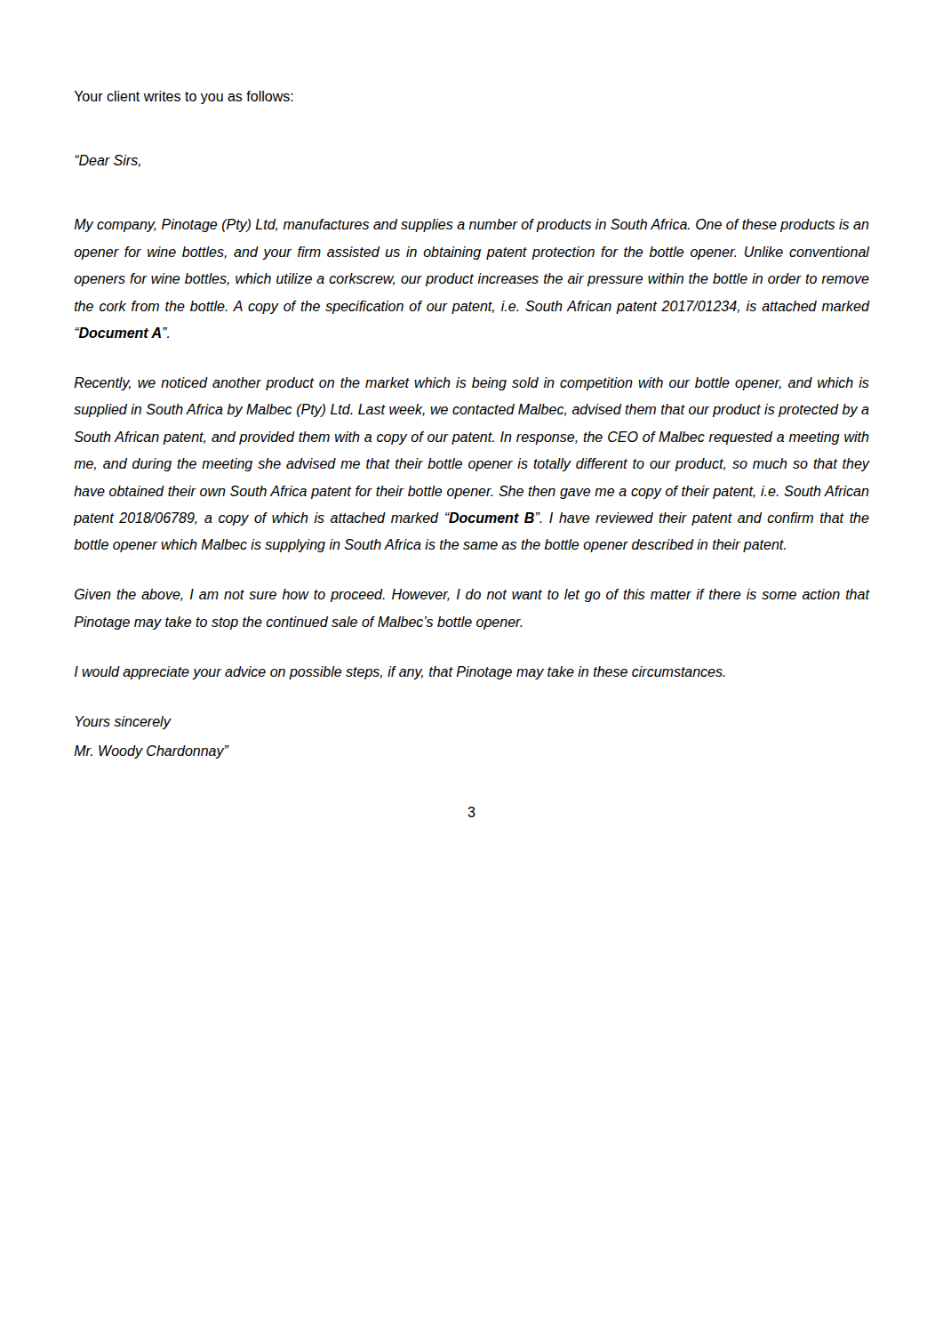Your client writes to you as follows:
“Dear Sirs,
My company, Pinotage (Pty) Ltd, manufactures and supplies a number of products in South Africa. One of these products is an opener for wine bottles, and your firm assisted us in obtaining patent protection for the bottle opener. Unlike conventional openers for wine bottles, which utilize a corkscrew, our product increases the air pressure within the bottle in order to remove the cork from the bottle. A copy of the specification of our patent, i.e. South African patent 2017/01234, is attached marked “Document A”.
Recently, we noticed another product on the market which is being sold in competition with our bottle opener, and which is supplied in South Africa by Malbec (Pty) Ltd. Last week, we contacted Malbec, advised them that our product is protected by a South African patent, and provided them with a copy of our patent. In response, the CEO of Malbec requested a meeting with me, and during the meeting she advised me that their bottle opener is totally different to our product, so much so that they have obtained their own South Africa patent for their bottle opener. She then gave me a copy of their patent, i.e. South African patent 2018/06789, a copy of which is attached marked “Document B”. I have reviewed their patent and confirm that the bottle opener which Malbec is supplying in South Africa is the same as the bottle opener described in their patent.
Given the above, I am not sure how to proceed. However, I do not want to let go of this matter if there is some action that Pinotage may take to stop the continued sale of Malbec’s bottle opener.
I would appreciate your advice on possible steps, if any, that Pinotage may take in these circumstances.
Yours sincerely
Mr. Woody Chardonnay”
3